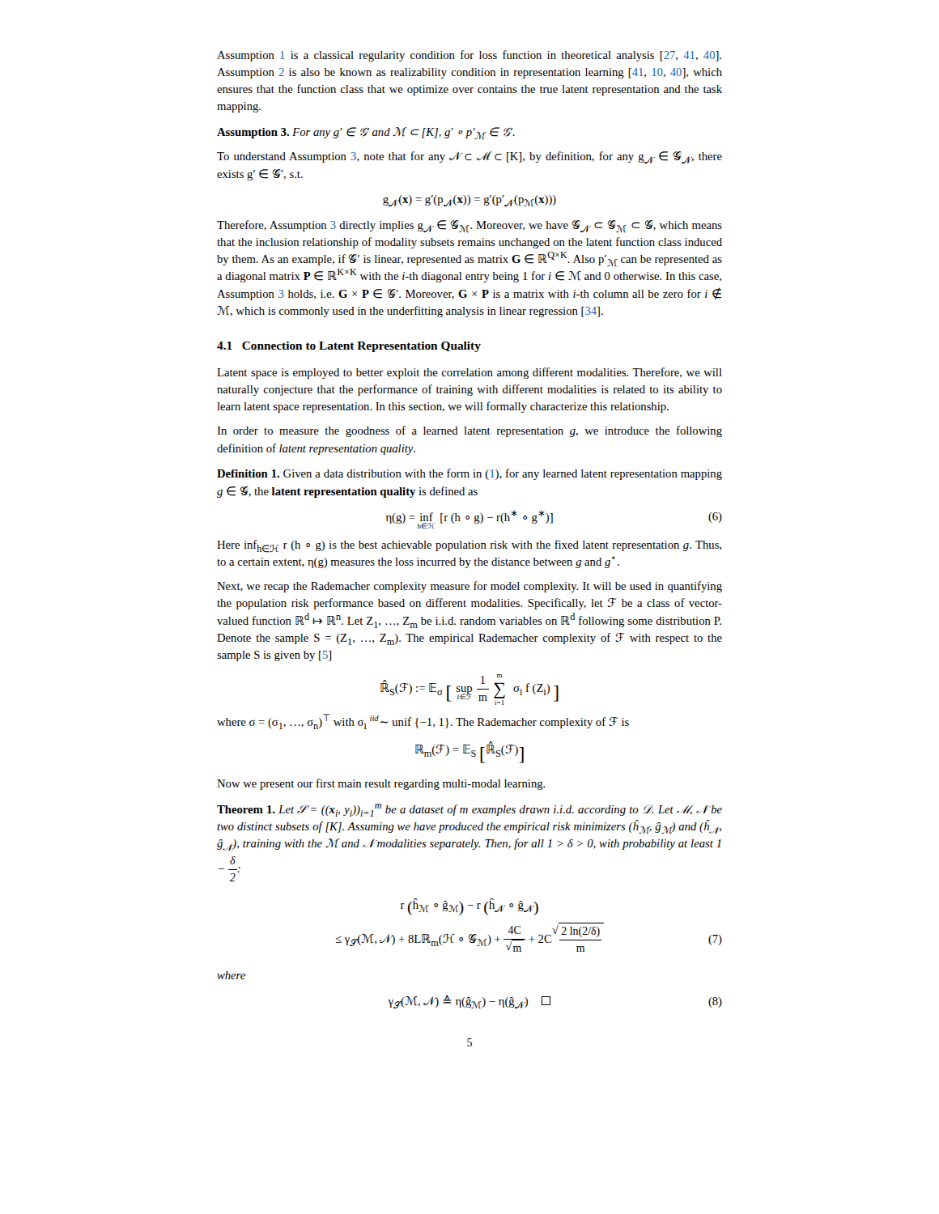Assumption 1 is a classical regularity condition for loss function in theoretical analysis [27, 41, 40]. Assumption 2 is also be known as realizability condition in representation learning [41, 10, 40], which ensures that the function class that we optimize over contains the true latent representation and the task mapping.
Assumption 3. For any g′ ∈ 𝒢′ and ℳ ⊂ [K], g′ ∘ p′ℳ ∈ 𝒢′.
To understand Assumption 3, note that for any 𝒩 ⊂ ℳ ⊂ [K], by definition, for any g𝒩 ∈ 𝒢𝒩, there exists g′ ∈ 𝒢′, s.t.
g𝒩(x) = g′(p𝒩(x)) = g′(p′𝒩(pℳ(x)))
Therefore, Assumption 3 directly implies g𝒩 ∈ 𝒢ℳ. Moreover, we have 𝒢𝒩 ⊂ 𝒢ℳ ⊂ 𝒢, which means that the inclusion relationship of modality subsets remains unchanged on the latent function class induced by them. As an example, if 𝒢′ is linear, represented as matrix G ∈ ℝQ×K. Also p′ℳ can be represented as a diagonal matrix P ∈ ℝK×K with the i-th diagonal entry being 1 for i ∈ ℳ and 0 otherwise. In this case, Assumption 3 holds, i.e. G × P ∈ 𝒢′. Moreover, G × P is a matrix with i-th column all be zero for i ∉ ℳ, which is commonly used in the underfitting analysis in linear regression [34].
4.1 Connection to Latent Representation Quality
Latent space is employed to better exploit the correlation among different modalities. Therefore, we will naturally conjecture that the performance of training with different modalities is related to its ability to learn latent space representation. In this section, we will formally characterize this relationship.
In order to measure the goodness of a learned latent representation g, we introduce the following definition of latent representation quality.
Definition 1. Given a data distribution with the form in (1), for any learned latent representation mapping g ∈ 𝒢, the latent representation quality is defined as
η(g) = infh∈ℋ [r (h ∘ g) − r(h∗ ∘ g∗)] (6)
Here infh∈ℋ r (h ∘ g) is the best achievable population risk with the fixed latent representation g. Thus, to a certain extent, η(g) measures the loss incurred by the distance between g and g⋆.
Next, we recap the Rademacher complexity measure for model complexity. It will be used in quantifying the population risk performance based on different modalities. Specifically, let ℱ be a class of vector-valued function ℝd ↦ ℝn. Let Z1, …, Zm be i.i.d. random variables on ℝd following some distribution P. Denote the sample S = (Z1, …, Zm). The empirical Rademacher complexity of ℱ with respect to the sample S is given by [5]
ℝ̂S(ℱ) := 𝔼σ [ supf∈ℱ 1 m ∑mi=1 σi f (Zi) ]
where σ = (σ1, …, σn)⊤ with σi iid∼ unif {−1, 1}. The Rademacher complexity of ℱ is
ℝm(ℱ) = 𝔼S [ℝ̂S(ℱ)]
Now we present our first main result regarding multi-modal learning.
Theorem 1. Let 𝒮 = ((xi, yi))i=1m be a dataset of m examples drawn i.i.d. according to 𝒟. Let ℳ, 𝒩 be two distinct subsets of [K]. Assuming we have produced the empirical risk minimizers (ĥℳ, ĝℳ) and (ĥ𝒩, ĝ𝒩), training with the ℳ and 𝒩 modalities separately. Then, for all 1 > δ > 0, with probability at least 1 − δ 2:
r (ĥℳ ∘ ĝℳ) − r (ĥ𝒩 ∘ ĝ𝒩)
≤ γ𝒮(ℳ, 𝒩) + 8Lℝm(ℋ ∘ 𝒢ℳ) + 4C m + 2C2 ln(2/δ) m (7)
where
γ𝒮(ℳ, 𝒩) ≙ η(ĝℳ) − η(ĝ𝒩) (8)
5